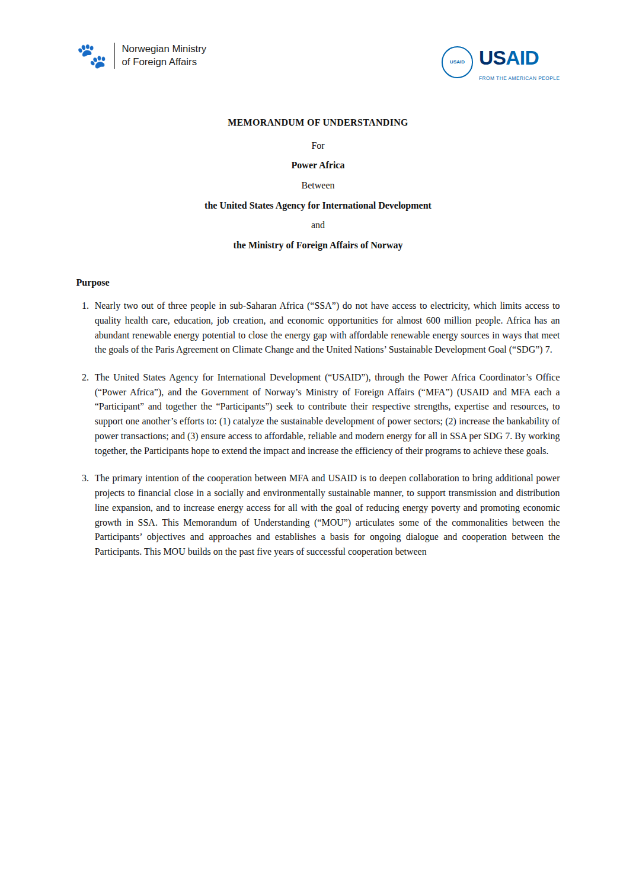🐾
Norwegian Ministry
of Foreign Affairs
USAID
USAID
From the American People
Memorandum of Understanding
For
Power Africa
Between
the United States Agency for International Development
and
the Ministry of Foreign Affairs of Norway
Purpose
Nearly two out of three people in sub-Saharan Africa (“SSA”) do not have access to electricity, which limits access to quality health care, education, job creation, and economic opportunities for almost 600 million people. Africa has an abundant renewable energy potential to close the energy gap with affordable renewable energy sources in ways that meet the goals of the Paris Agreement on Climate Change and the United Nations’ Sustainable Development Goal (“SDG”) 7.
The United States Agency for International Development (“USAID”), through the Power Africa Coordinator’s Office (“Power Africa”), and the Government of Norway’s Ministry of Foreign Affairs (“MFA”) (USAID and MFA each a “Participant” and together the “Participants”) seek to contribute their respective strengths, expertise and resources, to support one another’s efforts to: (1) catalyze the sustainable development of power sectors; (2) increase the bankability of power transactions; and (3) ensure access to affordable, reliable and modern energy for all in SSA per SDG 7. By working together, the Participants hope to extend the impact and increase the efficiency of their programs to achieve these goals.
The primary intention of the cooperation between MFA and USAID is to deepen collaboration to bring additional power projects to financial close in a socially and environmentally sustainable manner, to support transmission and distribution line expansion, and to increase energy access for all with the goal of reducing energy poverty and promoting economic growth in SSA. This Memorandum of Understanding (“MOU”) articulates some of the commonalities between the Participants’ objectives and approaches and establishes a basis for ongoing dialogue and cooperation between the Participants. This MOU builds on the past five years of successful cooperation between